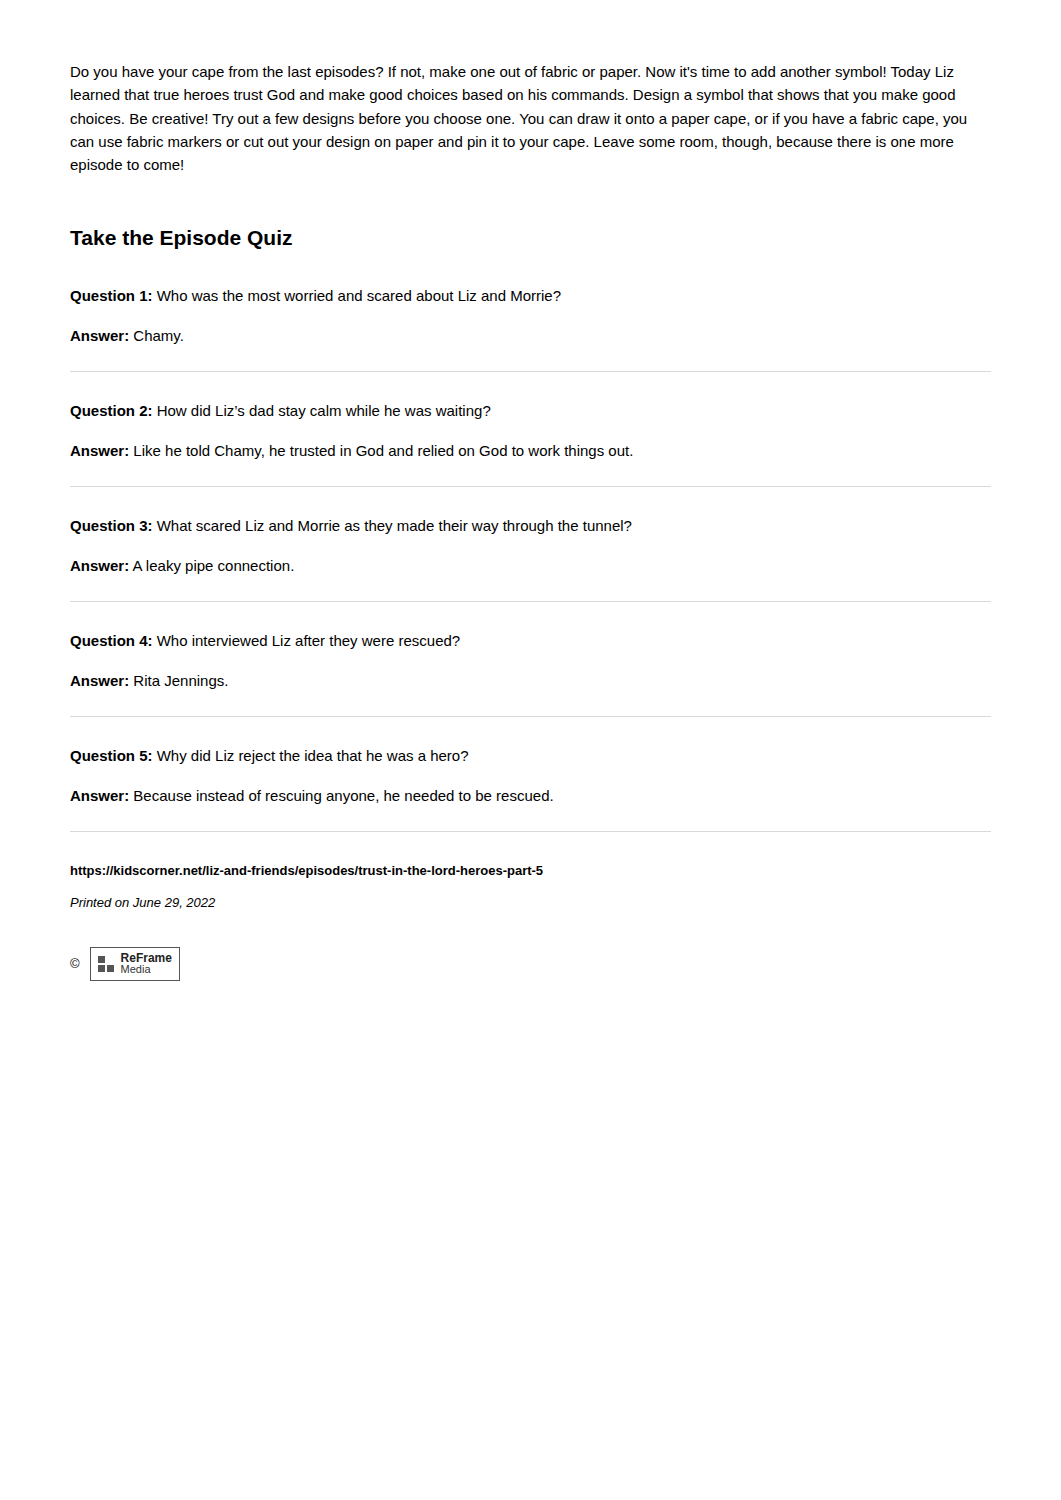Do you have your cape from the last episodes? If not, make one out of fabric or paper. Now it's time to add another symbol! Today Liz learned that true heroes trust God and make good choices based on his commands. Design a symbol that shows that you make good choices. Be creative! Try out a few designs before you choose one. You can draw it onto a paper cape, or if you have a fabric cape, you can use fabric markers or cut out your design on paper and pin it to your cape. Leave some room, though, because there is one more episode to come!
Take the Episode Quiz
Question 1: Who was the most worried and scared about Liz and Morrie?
Answer: Chamy.
Question 2: How did Liz’s dad stay calm while he was waiting?
Answer: Like he told Chamy, he trusted in God and relied on God to work things out.
Question 3: What scared Liz and Morrie as they made their way through the tunnel?
Answer: A leaky pipe connection.
Question 4: Who interviewed Liz after they were rescued?
Answer: Rita Jennings.
Question 5: Why did Liz reject the idea that he was a hero?
Answer: Because instead of rescuing anyone, he needed to be rescued.
https://kidscorner.net/liz-and-friends/episodes/trust-in-the-lord-heroes-part-5
Printed on June 29, 2022
© ReFrame Media